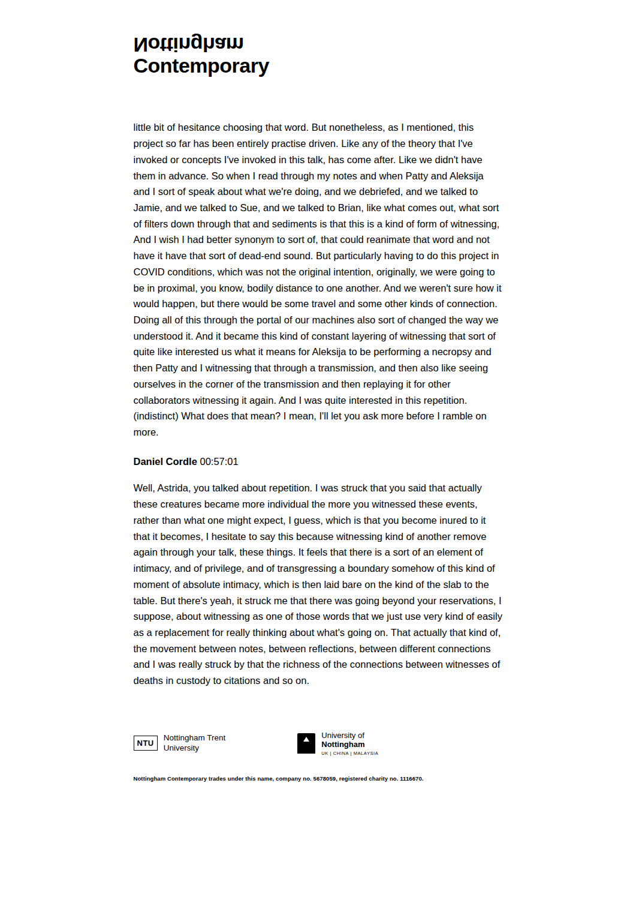Nottingham Contemporary
little bit of hesitance choosing that word. But nonetheless, as I mentioned, this project so far has been entirely practise driven. Like any of the theory that I've invoked or concepts I've invoked in this talk, has come after. Like we didn't have them in advance. So when I read through my notes and when Patty and Aleksija and I sort of speak about what we're doing, and we debriefed, and we talked to Jamie, and we talked to Sue, and we talked to Brian, like what comes out, what sort of filters down through that and sediments is that this is a kind of form of witnessing, And I wish I had better synonym to sort of, that could reanimate that word and not have it have that sort of dead-end sound. But particularly having to do this project in COVID conditions, which was not the original intention, originally, we were going to be in proximal, you know, bodily distance to one another. And we weren't sure how it would happen, but there would be some travel and some other kinds of connection. Doing all of this through the portal of our machines also sort of changed the way we understood it. And it became this kind of constant layering of witnessing that sort of quite like interested us what it means for Aleksija to be performing a necropsy and then Patty and I witnessing that through a transmission, and then also like seeing ourselves in the corner of the transmission and then replaying it for other collaborators witnessing it again. And I was quite interested in this repetition. (indistinct) What does that mean? I mean, I'll let you ask more before I ramble on more.
Daniel Cordle 00:57:01
Well, Astrida, you talked about repetition. I was struck that you said that actually these creatures became more individual the more you witnessed these events, rather than what one might expect, I guess, which is that you become inured to it that it becomes, I hesitate to say this because witnessing kind of another remove again through your talk, these things. It feels that there is a sort of an element of intimacy, and of privilege, and of transgressing a boundary somehow of this kind of moment of absolute intimacy, which is then laid bare on the kind of the slab to the table. But there's yeah, it struck me that there was going beyond your reservations, I suppose, about witnessing as one of those words that we just use very kind of easily as a replacement for really thinking about what's going on. That actually that kind of, the movement between notes, between reflections, between different connections and I was really struck by that the richness of the connections between witnesses of deaths in custody to citations and so on.
NTU Nottingham Trent
University
University of
Nottingham UK | CHINA | MALAYSIA
Nottingham Contemporary trades under this name, company no. 5678059, registered charity no. 1116670.